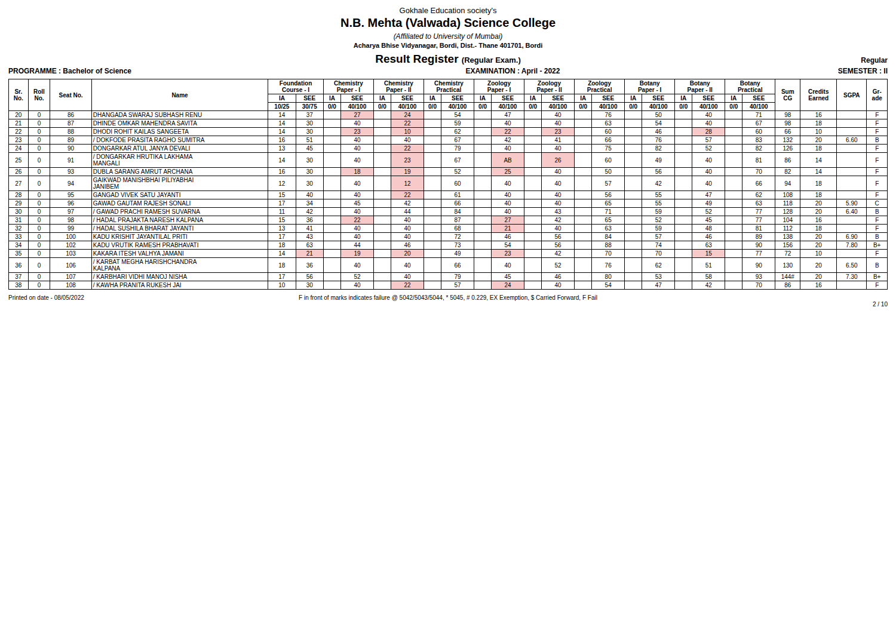Gokhale Education society's
N.B. Mehta (Valwada) Science College
(Affiliated to University of Mumbai)
Acharya Bhise Vidyanagar, Bordi, Dist.- Thane 401701, Bordi
Result Register (Regular Exam.)
Regular
PROGRAMME : Bachelor of Science EXAMINATION : April - 2022 SEMESTER : II
| Sr. No. | Roll No. | Seat No. | Name | Foundation Course - I | Chemistry Paper - I | Chemistry Paper - II | Chemistry Practical | Zoology Paper - I | Zoology Paper - II | Zoology Practical | Botany Paper - I | Botany Paper - II | Botany Practical | Sum CG | Credits Earned | SGPA | Gr- ade |
| --- | --- | --- | --- | --- | --- | --- | --- | --- | --- | --- | --- | --- | --- | --- | --- | --- | --- |
| IA | SEE | IA | SEE | IA | SEE | IA | SEE | IA | SEE | IA | SEE | IA | SEE | IA | SEE | IA | SEE | IA | SEE |
| 10/25 | 30/75 | 0/0 | 40/100 | 0/0 | 40/100 | 0/0 | 40/100 | 0/0 | 40/100 | 0/0 | 40/100 | 0/0 | 40/100 | 0/0 | 40/100 | 0/0 | 40/100 | 0/0 | 40/100 |
| 20 | 0 | 86 | DHANGADA SWARAJ SUBHASH RENU | 14 | 37 | | 27 | | 24 | | 54 | | 47 | | 40 | | 76 | | 50 | | 40 | | 71 | 98 | 16 | | F |
| 21 | 0 | 87 | DHINDE OMKAR MAHENDRA SAVITA | 14 | 30 | | 40 | | 22 | | 59 | | 40 | | 40 | | 63 | | 54 | | 40 | | 67 | 98 | 18 | | F |
| 22 | 0 | 88 | DHODI ROHIT KAILAS SANGEETA | 14 | 30 | | 23 | | 10 | | 62 | | 22 | | 23 | | 60 | | 46 | | 28 | | 60 | 66 | 10 | | F |
| 23 | 0 | 89 | / DOKFODE PRASITA RAGHO SUMITRA | 16 | 51 | | 40 | | 40 | | 67 | | 42 | | 41 | | 66 | | 76 | | 57 | | 83 | 132 | 20 | 6.60 | B |
| 24 | 0 | 90 | DONGARKAR ATUL JANYA DEVALI | 13 | 45 | | 40 | | 22 | | 79 | | 40 | | 40 | | 75 | | 82 | | 52 | | 82 | 126 | 18 | | F |
| 25 | 0 | 91 | / DONGARKAR HRUTIKA LAKHAMA MANGALI | 14 | 30 | | 40 | | 23 | | 67 | | AB | | 26 | | 60 | | 49 | | 40 | | 81 | 86 | 14 | | F |
| 26 | 0 | 93 | DUBLA SARANG AMRUT ARCHANA | 16 | 30 | | 18 | | 19 | | 52 | | 25 | | 40 | | 50 | | 56 | | 40 | | 70 | 82 | 14 | | F |
| 27 | 0 | 94 | GAIKWAD MANISHBHAI PILIYABHAI JANIBEM | 12 | 30 | | 40 | | 12 | | 60 | | 40 | | 40 | | 57 | | 42 | | 40 | | 66 | 94 | 18 | | F |
| 28 | 0 | 95 | GANGAD VIVEK SATU JAYANTI | 15 | 40 | | 40 | | 22 | | 61 | | 40 | | 40 | | 56 | | 55 | | 47 | | 62 | 108 | 18 | | F |
| 29 | 0 | 96 | GAWAD GAUTAM RAJESH SONALI | 17 | 34 | | 45 | | 42 | | 66 | | 40 | | 40 | | 65 | | 55 | | 49 | | 63 | 118 | 20 | 5.90 | C |
| 30 | 0 | 97 | / GAWAD PRACHI RAMESH SUVARNA | 11 | 42 | | 40 | | 44 | | 84 | | 40 | | 43 | | 71 | | 59 | | 52 | | 77 | 128 | 20 | 6.40 | B |
| 31 | 0 | 98 | / HADAL PRAJAKTA NARESH KALPANA | 15 | 36 | | 22 | | 40 | | 87 | | 27 | | 42 | | 65 | | 52 | | 45 | | 77 | 104 | 16 | | F |
| 32 | 0 | 99 | / HADAL SUSHILA BHARAT JAYANTI | 13 | 41 | | 40 | | 40 | | 68 | | 21 | | 40 | | 63 | | 59 | | 48 | | 81 | 112 | 18 | | F |
| 33 | 0 | 100 | KADU KRISHIT JAYANTILAL PRITI | 17 | 43 | | 40 | | 40 | | 72 | | 46 | | 56 | | 84 | | 57 | | 46 | | 89 | 138 | 20 | 6.90 | B |
| 34 | 0 | 102 | KADU VRUTIK RAMESH PRABHAVATI | 18 | 63 | | 44 | | 46 | | 73 | | 54 | | 56 | | 88 | | 74 | | 63 | | 90 | 156 | 20 | 7.80 | B+ |
| 35 | 0 | 103 | KAKARA ITESH VALHYA JAMANI | 14 | 21 | | 19 | | 20 | | 49 | | 23 | | 42 | | 70 | | 70 | | 15 | | 77 | 72 | 10 | | F |
| 36 | 0 | 106 | / KARBAT MEGHA HARISHCHANDRA KALPANA | 18 | 36 | | 40 | | 40 | | 66 | | 40 | | 52 | | 76 | | 62 | | 51 | | 90 | 130 | 20 | 6.50 | B |
| 37 | 0 | 107 | / KARBHARI VIDHI MANOJ NISHA | 17 | 56 | | 52 | | 40 | | 79 | | 45 | | 46 | | 80 | | 53 | | 58 | | 93 | 144# | 20 | 7.30 | B+ |
| 38 | 0 | 108 | / KAWHA PRANITA RUKESH JAI | 10 | 30 | | 40 | | 22 | | 57 | | 24 | | 40 | | 54 | | 47 | | 42 | | 70 | 86 | 16 | | F |
Printed on date - 08/05/2022 F in front of marks indicates failure @ 5042/5043/5044, * 5045, # 0.229, EX Exemption, $ Carried Forward, F Fail 2 / 10